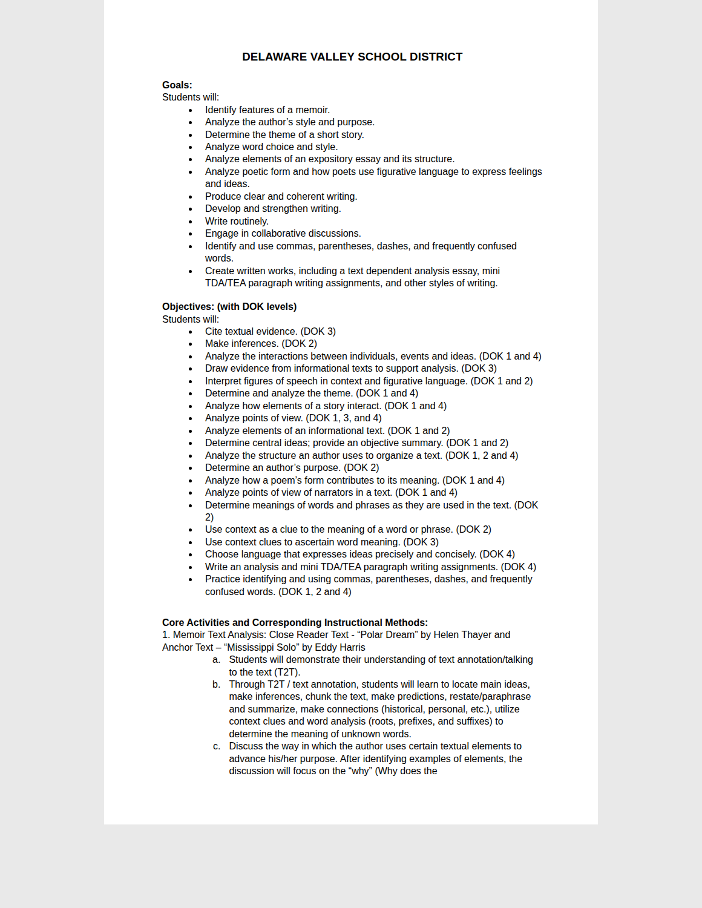DELAWARE VALLEY SCHOOL DISTRICT
Goals:
Students will:
Identify features of a memoir.
Analyze the author’s style and purpose.
Determine the theme of a short story.
Analyze word choice and style.
Analyze elements of an expository essay and its structure.
Analyze poetic form and how poets use figurative language to express feelings and ideas.
Produce clear and coherent writing.
Develop and strengthen writing.
Write routinely.
Engage in collaborative discussions.
Identify and use commas, parentheses, dashes, and frequently confused words.
Create written works, including a text dependent analysis essay, mini TDA/TEA paragraph writing assignments, and other styles of writing.
Objectives: (with DOK levels)
Students will:
Cite textual evidence. (DOK 3)
Make inferences. (DOK 2)
Analyze the interactions between individuals, events and ideas. (DOK 1 and 4)
Draw evidence from informational texts to support analysis. (DOK 3)
Interpret figures of speech in context and figurative language. (DOK 1 and 2)
Determine and analyze the theme. (DOK 1 and 4)
Analyze how elements of a story interact. (DOK 1 and 4)
Analyze points of view. (DOK 1, 3, and 4)
Analyze elements of an informational text. (DOK 1 and 2)
Determine central ideas; provide an objective summary. (DOK 1 and 2)
Analyze the structure an author uses to organize a text. (DOK 1, 2 and 4)
Determine an author’s purpose. (DOK 2)
Analyze how a poem’s form contributes to its meaning. (DOK 1 and 4)
Analyze points of view of narrators in a text. (DOK 1 and 4)
Determine meanings of words and phrases as they are used in the text. (DOK 2)
Use context as a clue to the meaning of a word or phrase. (DOK 2)
Use context clues to ascertain word meaning. (DOK 3)
Choose language that expresses ideas precisely and concisely. (DOK 4)
Write an analysis and mini TDA/TEA paragraph writing assignments. (DOK 4)
Practice identifying and using commas, parentheses, dashes, and frequently confused words. (DOK 1, 2 and 4)
Core Activities and Corresponding Instructional Methods:
1. Memoir Text Analysis: Close Reader Text - “Polar Dream” by Helen Thayer and Anchor Text – “Mississippi Solo” by Eddy Harris
Students will demonstrate their understanding of text annotation/talking to the text (T2T).
Through T2T / text annotation, students will learn to locate main ideas, make inferences, chunk the text, make predictions, restate/paraphrase and summarize, make connections (historical, personal, etc.), utilize context clues and word analysis (roots, prefixes, and suffixes) to determine the meaning of unknown words.
Discuss the way in which the author uses certain textual elements to advance his/her purpose. After identifying examples of elements, the discussion will focus on the “why” (Why does the